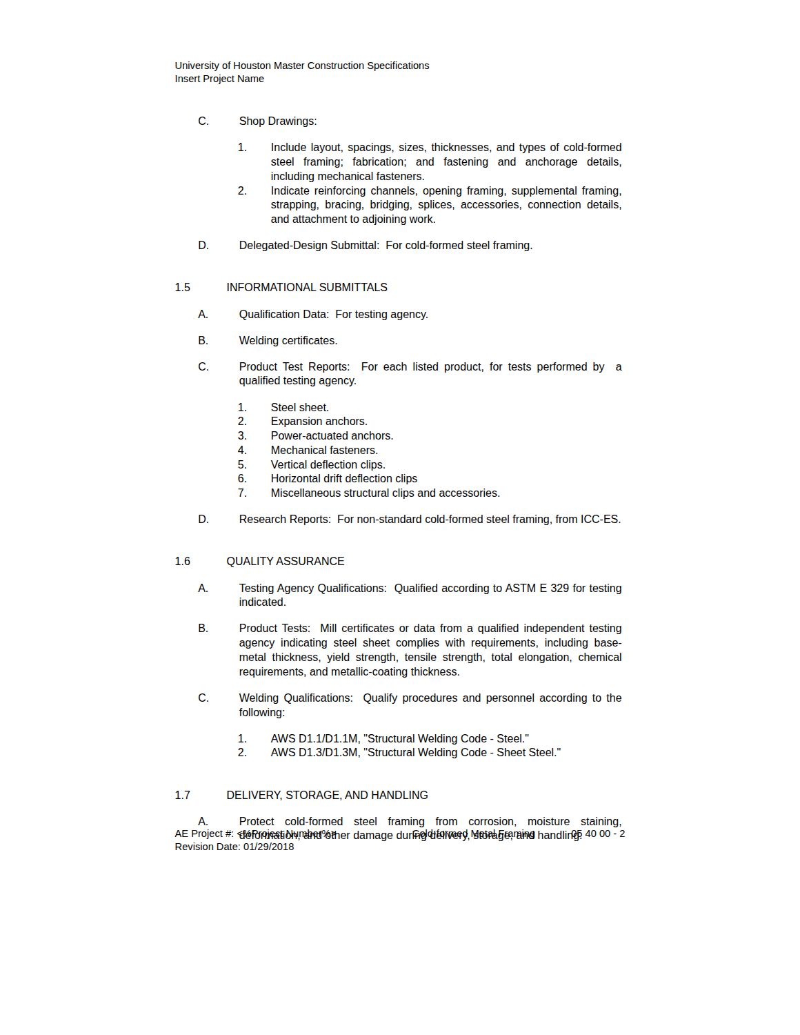University of Houston Master Construction Specifications
Insert Project Name
C.
Shop Drawings:
1.
Include layout, spacings, sizes, thicknesses, and types of cold-formed steel framing; fabrication; and fastening and anchorage details, including mechanical fasteners.
2.
Indicate reinforcing channels, opening framing, supplemental framing, strapping, bracing, bridging, splices, accessories, connection details, and attachment to adjoining work.
D.
Delegated-Design Submittal: For cold-formed steel framing.
1.5
INFORMATIONAL SUBMITTALS
A.
Qualification Data: For testing agency.
B.
Welding certificates.
C.
Product Test Reports: For each listed product, for tests performed by a qualified testing agency.
1.
Steel sheet.
2.
Expansion anchors.
3.
Power-actuated anchors.
4.
Mechanical fasteners.
5.
Vertical deflection clips.
6.
Horizontal drift deflection clips
7.
Miscellaneous structural clips and accessories.
D.
Research Reports: For non-standard cold-formed steel framing, from ICC-ES.
1.6
QUALITY ASSURANCE
A.
Testing Agency Qualifications: Qualified according to ASTM E 329 for testing indicated.
B.
Product Tests: Mill certificates or data from a qualified independent testing agency indicating steel sheet complies with requirements, including base-metal thickness, yield strength, tensile strength, total elongation, chemical requirements, and metallic-coating thickness.
C.
Welding Qualifications: Qualify procedures and personnel according to the following:
1.
AWS D1.1/D1.1M, "Structural Welding Code - Steel."
2.
AWS D1.3/D1.3M, "Structural Welding Code - Sheet Steel."
1.7
DELIVERY, STORAGE, AND HANDLING
A.
Protect cold-formed steel framing from corrosion, moisture staining, deformation, and other damage during delivery, storage, and handling.
AE Project #: <%Project Number%>
Cold-formed Metal Framing
05 40 00 - 2
Revision Date: 01/29/2018